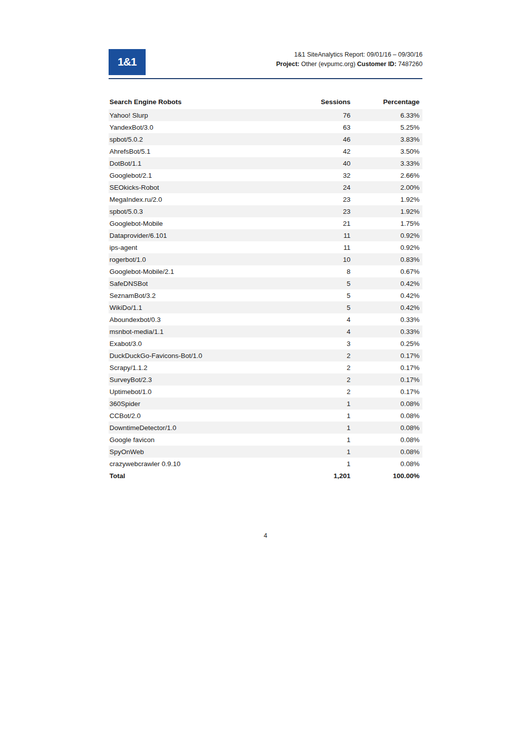1&1
1&1 SiteAnalytics Report: 09/01/16 – 09/30/16
Project: Other (evpumc.org) Customer ID: 7487260
| Search Engine Robots | Sessions | Percentage |
| --- | --- | --- |
| Yahoo! Slurp | 76 | 6.33% |
| YandexBot/3.0 | 63 | 5.25% |
| spbot/5.0.2 | 46 | 3.83% |
| AhrefsBot/5.1 | 42 | 3.50% |
| DotBot/1.1 | 40 | 3.33% |
| Googlebot/2.1 | 32 | 2.66% |
| SEOkicks-Robot | 24 | 2.00% |
| MegaIndex.ru/2.0 | 23 | 1.92% |
| spbot/5.0.3 | 23 | 1.92% |
| Googlebot-Mobile | 21 | 1.75% |
| Dataprovider/6.101 | 11 | 0.92% |
| ips-agent | 11 | 0.92% |
| rogerbot/1.0 | 10 | 0.83% |
| Googlebot-Mobile/2.1 | 8 | 0.67% |
| SafeDNSBot | 5 | 0.42% |
| SeznamBot/3.2 | 5 | 0.42% |
| WikiDo/1.1 | 5 | 0.42% |
| Aboundexbot/0.3 | 4 | 0.33% |
| msnbot-media/1.1 | 4 | 0.33% |
| Exabot/3.0 | 3 | 0.25% |
| DuckDuckGo-Favicons-Bot/1.0 | 2 | 0.17% |
| Scrapy/1.1.2 | 2 | 0.17% |
| SurveyBot/2.3 | 2 | 0.17% |
| Uptimebot/1.0 | 2 | 0.17% |
| 360Spider | 1 | 0.08% |
| CCBot/2.0 | 1 | 0.08% |
| DowntimeDetector/1.0 | 1 | 0.08% |
| Google favicon | 1 | 0.08% |
| SpyOnWeb | 1 | 0.08% |
| crazywebcrawler 0.9.10 | 1 | 0.08% |
| Total | 1,201 | 100.00% |
4